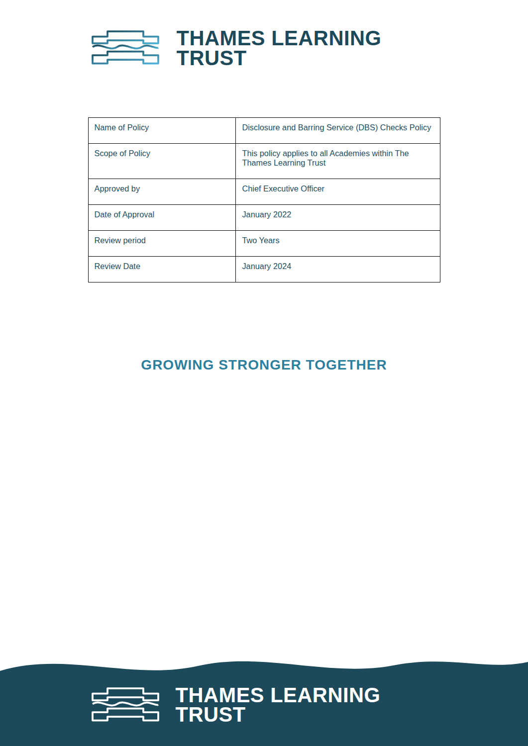Thames Learning Trust
| Name of Policy | Disclosure and Barring Service (DBS) Checks Policy |
| Scope of Policy | This policy applies to all Academies within The Thames Learning Trust |
| Approved by | Chief Executive Officer |
| Date of Approval | January 2022 |
| Review period | Two Years |
| Review Date | January 2024 |
Growing Stronger Together
Thames Learning Trust